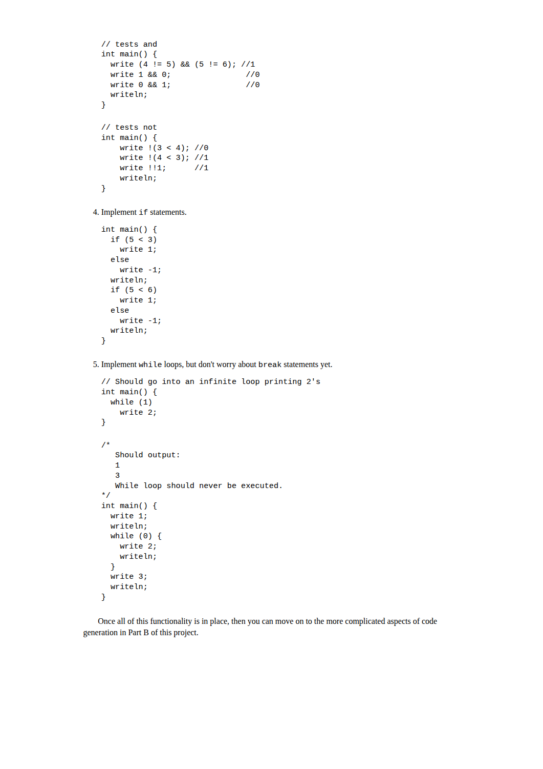// tests and
int main() {
  write (4 != 5) && (5 != 6); //1
  write 1 && 0;                //0
  write 0 && 1;                //0
  writeln;
}
// tests not
int main() {
    write !(3 < 4); //0
    write !(4 < 3); //1
    write !!1;      //1
    writeln;
}
Implement if statements.
int main() {
  if (5 < 3)
    write 1;
  else
    write -1;
  writeln;
  if (5 < 6)
    write 1;
  else
    write -1;
  writeln;
}
Implement while loops, but don't worry about break statements yet.
// Should go into an infinite loop printing 2's
int main() {
  while (1)
    write 2;
}
/*
   Should output:
   1
   3
   While loop should never be executed.
*/
int main() {
  write 1;
  writeln;
  while (0) {
    write 2;
    writeln;
  }
  write 3;
  writeln;
}
Once all of this functionality is in place, then you can move on to the more complicated aspects of code generation in Part B of this project.